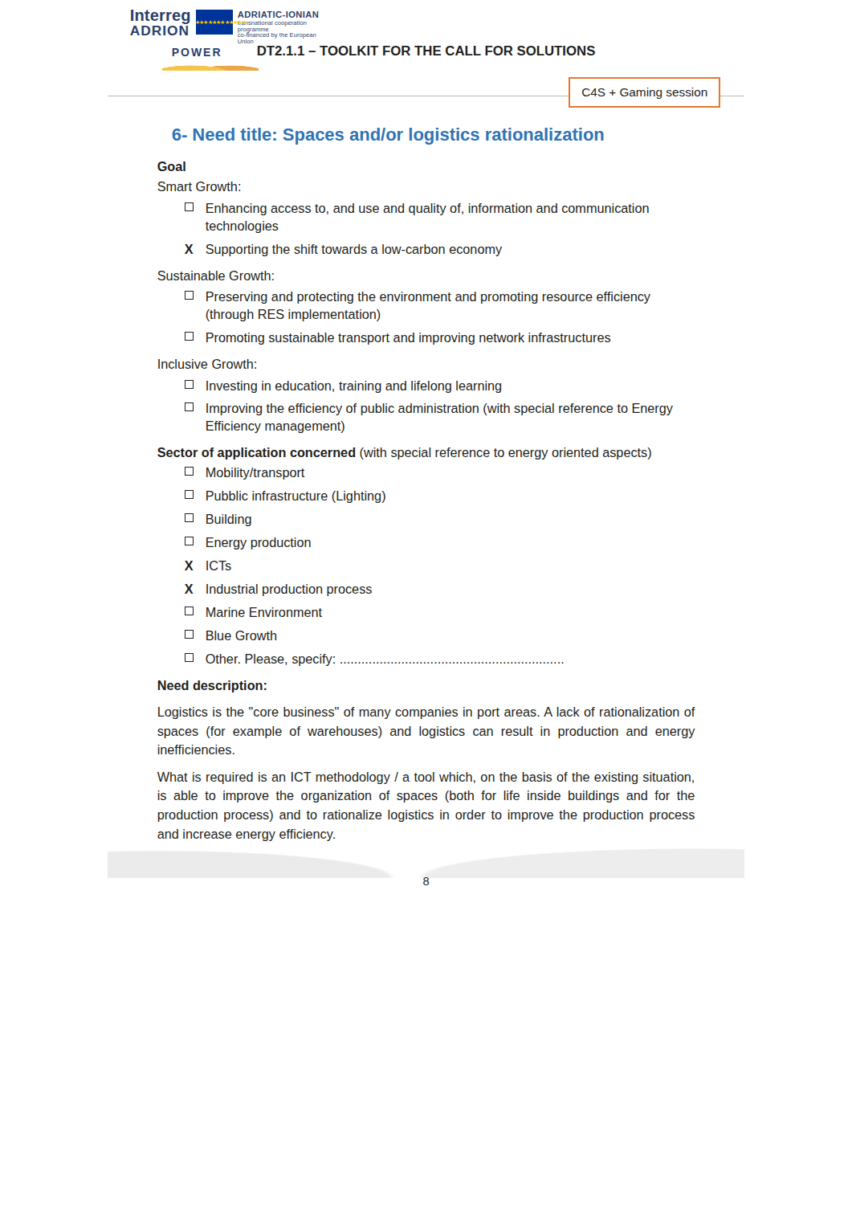Interreg ADRION
ADRIATIC-IONIAN transnational cooperation programme co-financed by the European Union
POWER
DT2.1.1 – TOOLKIT FOR THE CALL FOR SOLUTIONS
C4S + Gaming session
6- Need title: Spaces and/or logistics rationalization
Goal
Smart Growth:
Enhancing access to, and use and quality of, information and communication technologies
Supporting the shift towards a low-carbon economy
Sustainable Growth:
Preserving and protecting the environment and promoting resource efficiency (through RES implementation)
Promoting sustainable transport and improving network infrastructures
Inclusive Growth:
Investing in education, training and lifelong learning
Improving the efficiency of public administration (with special reference to Energy Efficiency management)
Sector of application concerned (with special reference to energy oriented aspects)
Mobility/transport
Pubblic infrastructure (Lighting)
Building
Energy production
ICTs
Industrial production process
Marine Environment
Blue Growth
Other. Please, specify: ..............................................................
Need description:
Logistics is the "core business" of many companies in port areas. A lack of rationalization of spaces (for example of warehouses) and logistics can result in production and energy inefficiencies.
What is required is an ICT methodology / a tool which, on the basis of the existing situation, is able to improve the organization of spaces (both for life inside buildings and for the production process) and to rationalize logistics in order to improve the production process and increase energy efficiency.
8